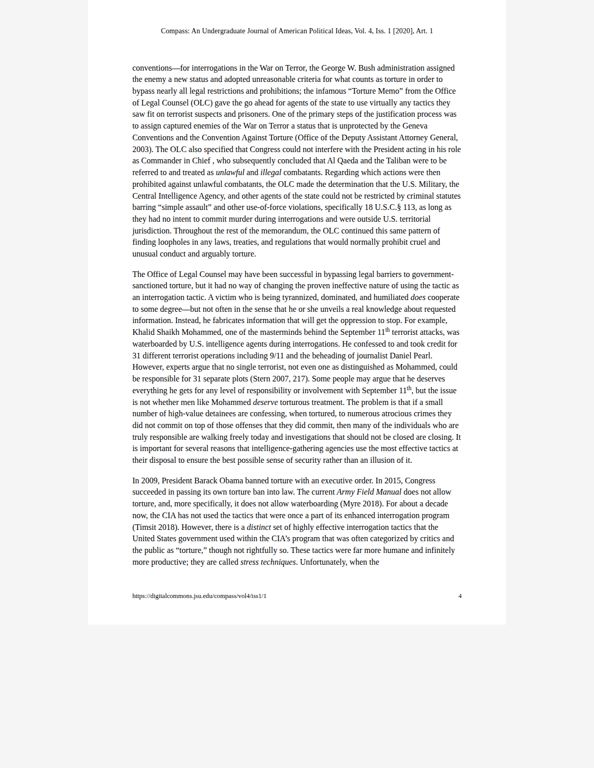Compass: An Undergraduate Journal of American Political Ideas, Vol. 4, Iss. 1 [2020], Art. 1
conventions—for interrogations in the War on Terror, the George W. Bush administration assigned the enemy a new status and adopted unreasonable criteria for what counts as torture in order to bypass nearly all legal restrictions and prohibitions; the infamous “Torture Memo” from the Office of Legal Counsel (OLC) gave the go ahead for agents of the state to use virtually any tactics they saw fit on terrorist suspects and prisoners. One of the primary steps of the justification process was to assign captured enemies of the War on Terror a status that is unprotected by the Geneva Conventions and the Convention Against Torture (Office of the Deputy Assistant Attorney General, 2003). The OLC also specified that Congress could not interfere with the President acting in his role as Commander in Chief , who subsequently concluded that Al Qaeda and the Taliban were to be referred to and treated as unlawful and illegal combatants. Regarding which actions were then prohibited against unlawful combatants, the OLC made the determination that the U.S. Military, the Central Intelligence Agency, and other agents of the state could not be restricted by criminal statutes barring “simple assault” and other use-of-force violations, specifically 18 U.S.C.§ 113, as long as they had no intent to commit murder during interrogations and were outside U.S. territorial jurisdiction. Throughout the rest of the memorandum, the OLC continued this same pattern of finding loopholes in any laws, treaties, and regulations that would normally prohibit cruel and unusual conduct and arguably torture.
The Office of Legal Counsel may have been successful in bypassing legal barriers to government-sanctioned torture, but it had no way of changing the proven ineffective nature of using the tactic as an interrogation tactic. A victim who is being tyrannized, dominated, and humiliated does cooperate to some degree—but not often in the sense that he or she unveils a real knowledge about requested information. Instead, he fabricates information that will get the oppression to stop. For example, Khalid Shaikh Mohammed, one of the masterminds behind the September 11th terrorist attacks, was waterboarded by U.S. intelligence agents during interrogations. He confessed to and took credit for 31 different terrorist operations including 9/11 and the beheading of journalist Daniel Pearl. However, experts argue that no single terrorist, not even one as distinguished as Mohammed, could be responsible for 31 separate plots (Stern 2007, 217). Some people may argue that he deserves everything he gets for any level of responsibility or involvement with September 11th, but the issue is not whether men like Mohammed deserve torturous treatment. The problem is that if a small number of high-value detainees are confessing, when tortured, to numerous atrocious crimes they did not commit on top of those offenses that they did commit, then many of the individuals who are truly responsible are walking freely today and investigations that should not be closed are closing. It is important for several reasons that intelligence-gathering agencies use the most effective tactics at their disposal to ensure the best possible sense of security rather than an illusion of it.
In 2009, President Barack Obama banned torture with an executive order. In 2015, Congress succeeded in passing its own torture ban into law. The current Army Field Manual does not allow torture, and, more specifically, it does not allow waterboarding (Myre 2018). For about a decade now, the CIA has not used the tactics that were once a part of its enhanced interrogation program (Timsit 2018). However, there is a distinct set of highly effective interrogation tactics that the United States government used within the CIA’s program that was often categorized by critics and the public as “torture,” though not rightfully so. These tactics were far more humane and infinitely more productive; they are called stress techniques. Unfortunately, when the
https://digitalcommons.jsu.edu/compass/vol4/iss1/1 4